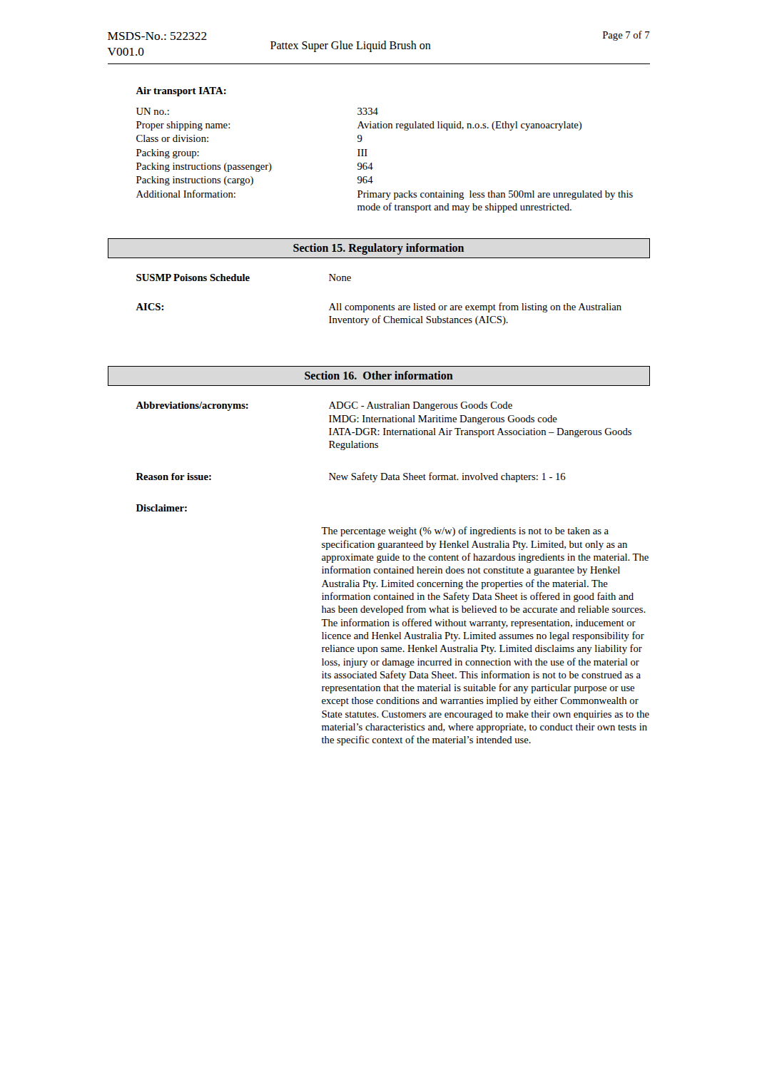MSDS-No.: 522322
V001.0
Pattex Super Glue Liquid Brush on
Page 7 of 7
Air transport IATA:
| UN no.: | 3334 |
| Proper shipping name: | Aviation regulated liquid, n.o.s. (Ethyl cyanoacrylate) |
| Class or division: | 9 |
| Packing group: | III |
| Packing instructions (passenger) | 964 |
| Packing instructions (cargo) | 964 |
| Additional Information: | Primary packs containing less than 500ml are unregulated by this mode of transport and may be shipped unrestricted. |
Section 15. Regulatory information
| SUSMP Poisons Schedule | None |
| AICS: | All components are listed or are exempt from listing on the Australian Inventory of Chemical Substances (AICS). |
Section 16. Other information
| Abbreviations/acronyms: | ADGC - Australian Dangerous Goods Code IMDG: International Maritime Dangerous Goods code IATA-DGR: International Air Transport Association – Dangerous Goods Regulations |
| Reason for issue: | New Safety Data Sheet format. involved chapters: 1 - 16 |
Disclaimer:
The percentage weight (% w/w) of ingredients is not to be taken as a specification guaranteed by Henkel Australia Pty. Limited, but only as an approximate guide to the content of hazardous ingredients in the material. The information contained herein does not constitute a guarantee by Henkel Australia Pty. Limited concerning the properties of the material. The information contained in the Safety Data Sheet is offered in good faith and has been developed from what is believed to be accurate and reliable sources. The information is offered without warranty, representation, inducement or licence and Henkel Australia Pty. Limited assumes no legal responsibility for reliance upon same. Henkel Australia Pty. Limited disclaims any liability for loss, injury or damage incurred in connection with the use of the material or its associated Safety Data Sheet. This information is not to be construed as a representation that the material is suitable for any particular purpose or use except those conditions and warranties implied by either Commonwealth or State statutes. Customers are encouraged to make their own enquiries as to the material’s characteristics and, where appropriate, to conduct their own tests in the specific context of the material’s intended use.